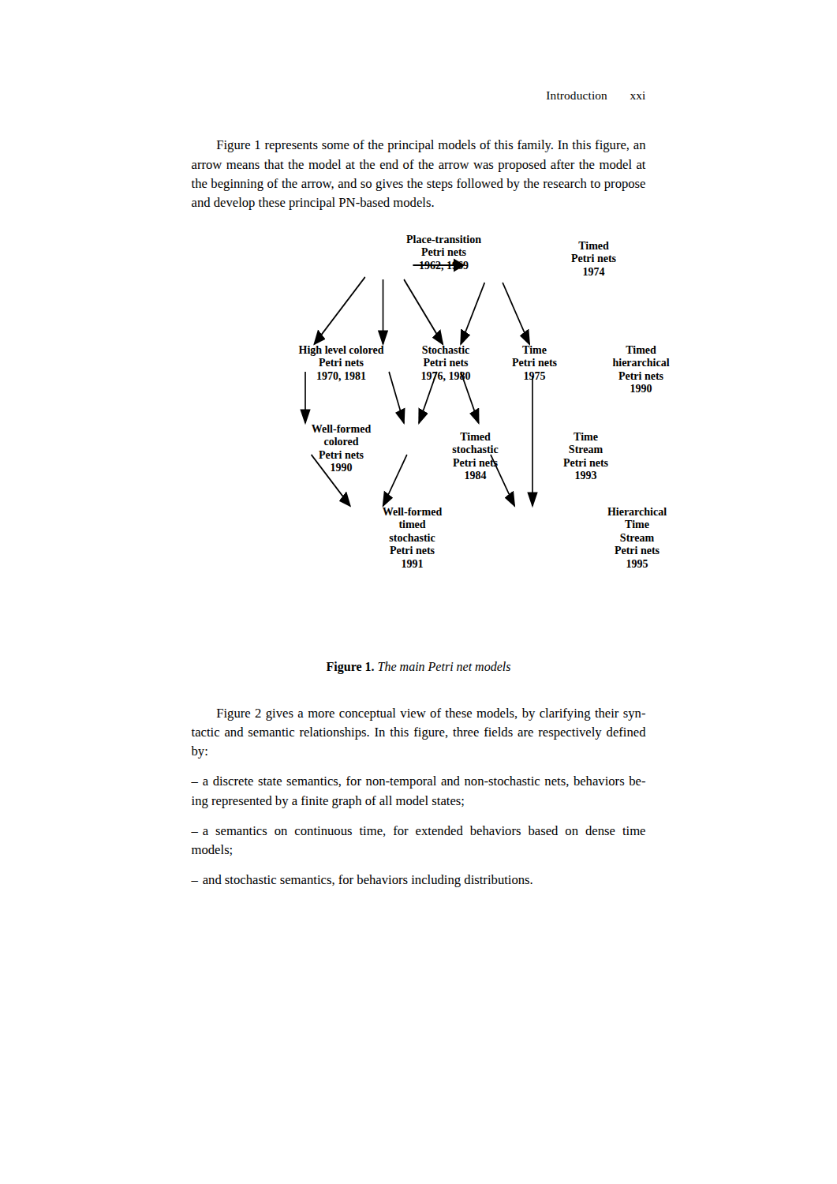Introduction xxi
Figure 1 represents some of the principal models of this family. In this figure, an arrow means that the model at the end of the arrow was proposed after the model at the beginning of the arrow, and so gives the steps followed by the research to propose and develop these principal PN-based models.
Place-transition
Petri nets
1962, 1969
Timed
Petri nets
1974
High level colored
Petri nets
1970, 1981
Stochastic
Petri nets
1976, 1980
Time
Petri nets
1975
Timed
hierarchical
Petri nets
1990
Well-formed
colored
Petri nets
1990
Timed
stochastic
Petri nets
1984
Time
Stream
Petri nets
1993
Well-formed
timed
stochastic
Petri nets
1991
Hierarchical
Time
Stream
Petri nets
1995
Figure 1. The main Petri net models
Figure 2 gives a more conceptual view of these models, by clarifying their syntactic and semantic relationships. In this figure, three fields are respectively defined by:
–a discrete state semantics, for non-temporal and non-stochastic nets, behaviors being represented by a finite graph of all model states;
–a semantics on continuous time, for extended behaviors based on dense time models;
–and stochastic semantics, for behaviors including distributions.